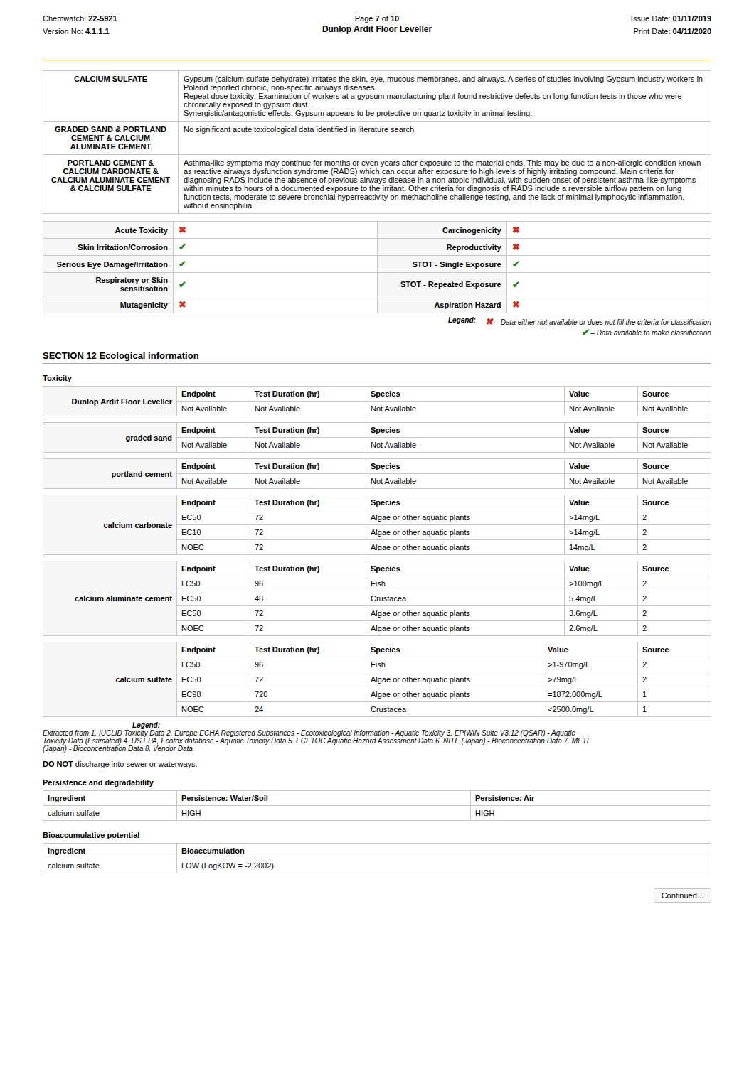Chemwatch: 22-5921
Version No: 4.1.1.1
Issue Date: 01/11/2019
Print Date: 04/11/2020
Page 7 of 10
Dunlop Ardit Floor Leveller
| CALCIUM SULFATE | Gypsum (calcium sulfate dehydrate) irritates the skin, eye, mucous membranes, and airways. A series of studies involving Gypsum industry workers in Poland reported chronic, non-specific airways diseases. Repeat dose toxicity: Examination of workers at a gypsum manufacturing plant found restrictive defects on long-function tests in those who were chronically exposed to gypsum dust. Synergistic/antagonistic effects: Gypsum appears to be protective on quartz toxicity in animal testing. |
| GRADED SAND & PORTLAND CEMENT & CALCIUM ALUMINATE CEMENT | No significant acute toxicological data identified in literature search. |
| PORTLAND CEMENT & CALCIUM CARBONATE & CALCIUM ALUMINATE CEMENT & CALCIUM SULFATE | Asthma-like symptoms may continue for months or even years after exposure to the material ends. This may be due to a non-allergic condition known as reactive airways dysfunction syndrome (RADS) which can occur after exposure to high levels of highly irritating compound. Main criteria for diagnosing RADS include the absence of previous airways disease in a non-atopic individual, with sudden onset of persistent asthma-like symptoms within minutes to hours of a documented exposure to the irritant. Other criteria for diagnosis of RADS include a reversible airflow pattern on lung function tests, moderate to severe bronchial hyperreactivity on methacholine challenge testing, and the lack of minimal lymphocytic inflammation, without eosinophilia. |
| Acute Toxicity | ✖ | Carcinogenicity | ✖ |
| Skin Irritation/Corrosion | ✔ | Reproductivity | ✖ |
| Serious Eye Damage/Irritation | ✔ | STOT - Single Exposure | ✔ |
| Respiratory or Skin sensitisation | ✔ | STOT - Repeated Exposure | ✔ |
| Mutagenicity | ✖ | Aspiration Hazard | ✖ |
Legend: ✖ – Data either not available or does not fill the criteria for classification
✔ – Data available to make classification
SECTION 12 Ecological information
Toxicity
| Dunlop Ardit Floor Leveller | Endpoint | Test Duration (hr) | Species | Value | Source |
| Not Available | Not Available | Not Available | Not Available | Not Available |
| graded sand | Endpoint | Test Duration (hr) | Species | Value | Source |
| Not Available | Not Available | Not Available | Not Available | Not Available |
| portland cement | Endpoint | Test Duration (hr) | Species | Value | Source |
| Not Available | Not Available | Not Available | Not Available | Not Available |
| calcium carbonate | Endpoint | Test Duration (hr) | Species | Value | Source |
| EC50 | 72 | Algae or other aquatic plants | >14mg/L | 2 |
| EC10 | 72 | Algae or other aquatic plants | >14mg/L | 2 |
| NOEC | 72 | Algae or other aquatic plants | 14mg/L | 2 |
| calcium aluminate cement | Endpoint | Test Duration (hr) | Species | Value | Source |
| LC50 | 96 | Fish | >100mg/L | 2 |
| EC50 | 48 | Crustacea | 5.4mg/L | 2 |
| EC50 | 72 | Algae or other aquatic plants | 3.6mg/L | 2 |
| NOEC | 72 | Algae or other aquatic plants | 2.6mg/L | 2 |
| calcium sulfate | Endpoint | Test Duration (hr) | Species | Value | Source |
| LC50 | 96 | Fish | >1-970mg/L | 2 |
| EC50 | 72 | Algae or other aquatic plants | >79mg/L | 2 |
| EC98 | 720 | Algae or other aquatic plants | =1872.000mg/L | 1 |
| NOEC | 24 | Crustacea | <2500.0mg/L | 1 |
Legend: Extracted from 1. IUCLID Toxicity Data 2. Europe ECHA Registered Substances - Ecotoxicological Information - Aquatic Toxicity 3. EPIWIN Suite V3.12 (QSAR) - Aquatic Toxicity Data (Estimated) 4. US EPA, Ecotox database - Aquatic Toxicity Data 5. ECETOC Aquatic Hazard Assessment Data 6. NITE (Japan) - Bioconcentration Data 7. METI (Japan) - Bioconcentration Data 8. Vendor Data
DO NOT discharge into sewer or waterways.
Persistence and degradability
| Ingredient | Persistence: Water/Soil | Persistence: Air |
| --- | --- | --- |
| calcium sulfate | HIGH | HIGH |
Bioaccumulative potential
| Ingredient | Bioaccumulation |
| --- | --- |
| calcium sulfate | LOW (LogKOW = -2.2002) |
Continued...